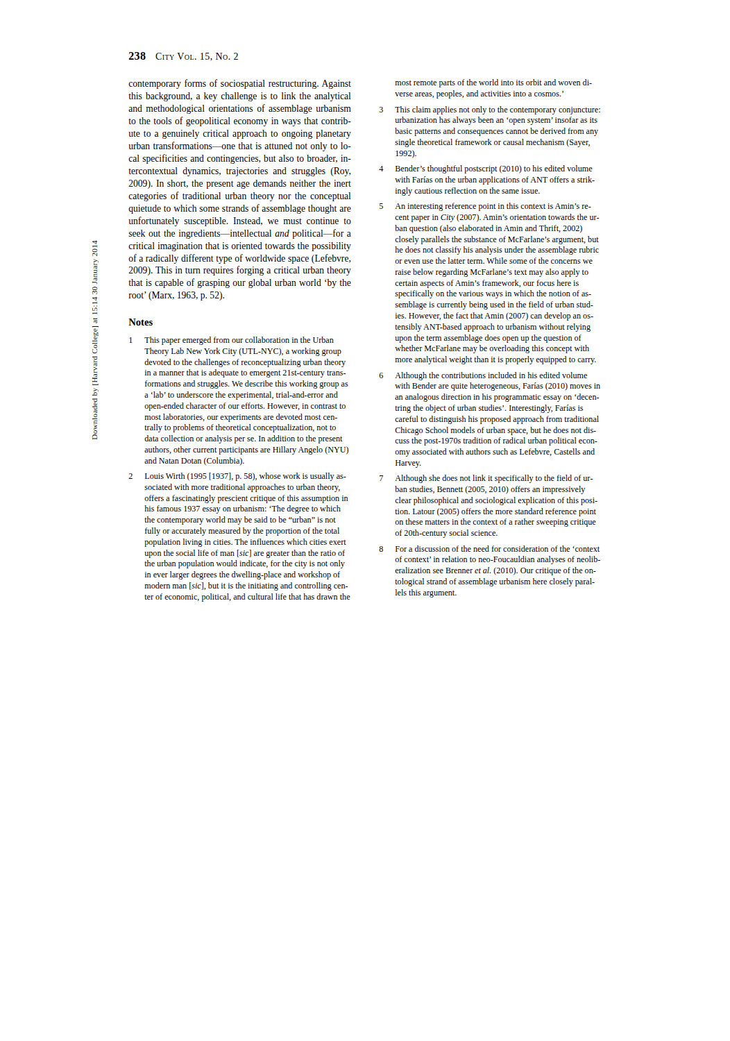Downloaded by [Harvard College] at 15:14 30 January 2014
238 City Vol. 15, No. 2
contemporary forms of sociospatial restructuring. Against this background, a key challenge is to link the analytical and methodological orientations of assemblage urbanism to the tools of geopolitical economy in ways that contribute to a genuinely critical approach to ongoing planetary urban transformations—one that is attuned not only to local specificities and contingencies, but also to broader, intercontextual dynamics, trajectories and struggles (Roy, 2009). In short, the present age demands neither the inert categories of traditional urban theory nor the conceptual quietude to which some strands of assemblage thought are unfortunately susceptible. Instead, we must continue to seek out the ingredients—intellectual and political—for a critical imagination that is oriented towards the possibility of a radically different type of worldwide space (Lefebvre, 2009). This in turn requires forging a critical urban theory that is capable of grasping our global urban world ‘by the root’ (Marx, 1963, p. 52).
Notes
This paper emerged from our collaboration in the Urban Theory Lab New York City (UTL-NYC), a working group devoted to the challenges of reconceptualizing urban theory in a manner that is adequate to emergent 21st-century transformations and struggles. We describe this working group as a ‘lab’ to underscore the experimental, trial-and-error and open-ended character of our efforts. However, in contrast to most laboratories, our experiments are devoted most centrally to problems of theoretical conceptualization, not to data collection or analysis per se. In addition to the present authors, other current participants are Hillary Angelo (NYU) and Natan Dotan (Columbia).
Louis Wirth (1995 [1937], p. 58), whose work is usually associated with more traditional approaches to urban theory, offers a fascinatingly prescient critique of this assumption in his famous 1937 essay on urbanism: ‘The degree to which the contemporary world may be said to be “urban” is not fully or accurately measured by the proportion of the total population living in cities. The influences which cities exert upon the social life of man [sic] are greater than the ratio of the urban population would indicate, for the city is not only in ever larger degrees the dwelling-place and workshop of modern man [sic], but it is the initiating and controlling center of economic, political, and cultural life that has drawn the most remote parts of the world into its orbit and woven diverse areas, peoples, and activities into a cosmos.’
This claim applies not only to the contemporary conjuncture: urbanization has always been an ‘open system’ insofar as its basic patterns and consequences cannot be derived from any single theoretical framework or causal mechanism (Sayer, 1992).
Bender’s thoughtful postscript (2010) to his edited volume with Farías on the urban applications of ANT offers a strikingly cautious reflection on the same issue.
An interesting reference point in this context is Amin’s recent paper in City (2007). Amin’s orientation towards the urban question (also elaborated in Amin and Thrift, 2002) closely parallels the substance of McFarlane’s argument, but he does not classify his analysis under the assemblage rubric or even use the latter term. While some of the concerns we raise below regarding McFarlane’s text may also apply to certain aspects of Amin’s framework, our focus here is specifically on the various ways in which the notion of assemblage is currently being used in the field of urban studies. However, the fact that Amin (2007) can develop an ostensibly ANT-based approach to urbanism without relying upon the term assemblage does open up the question of whether McFarlane may be overloading this concept with more analytical weight than it is properly equipped to carry.
Although the contributions included in his edited volume with Bender are quite heterogeneous, Farías (2010) moves in an analogous direction in his programmatic essay on ‘decentring the object of urban studies’. Interestingly, Farías is careful to distinguish his proposed approach from traditional Chicago School models of urban space, but he does not discuss the post-1970s tradition of radical urban political economy associated with authors such as Lefebvre, Castells and Harvey.
Although she does not link it specifically to the field of urban studies, Bennett (2005, 2010) offers an impressively clear philosophical and sociological explication of this position. Latour (2005) offers the more standard reference point on these matters in the context of a rather sweeping critique of 20th-century social science.
For a discussion of the need for consideration of the ‘context of context’ in relation to neo-Foucauldian analyses of neoliberalization see Brenner et al. (2010). Our critique of the ontological strand of assemblage urbanism here closely parallels this argument.